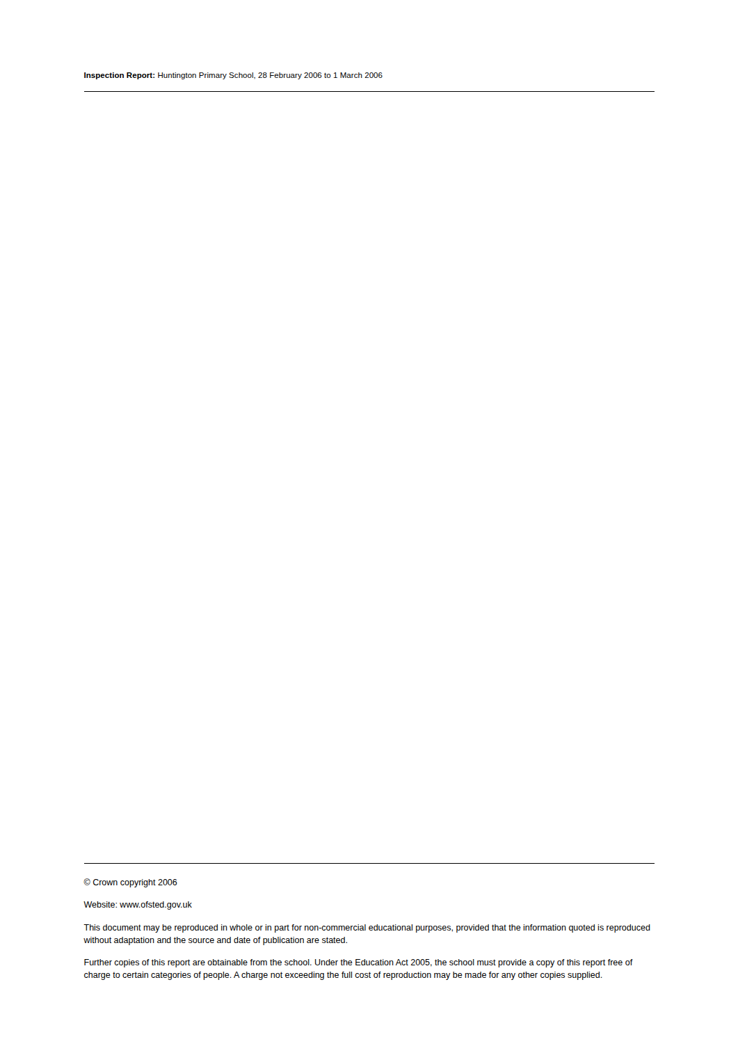Inspection Report: Huntington Primary School, 28 February 2006 to 1 March 2006
© Crown copyright 2006
Website: www.ofsted.gov.uk
This document may be reproduced in whole or in part for non-commercial educational purposes, provided that the information quoted is reproduced without adaptation and the source and date of publication are stated.
Further copies of this report are obtainable from the school. Under the Education Act 2005, the school must provide a copy of this report free of charge to certain categories of people. A charge not exceeding the full cost of reproduction may be made for any other copies supplied.